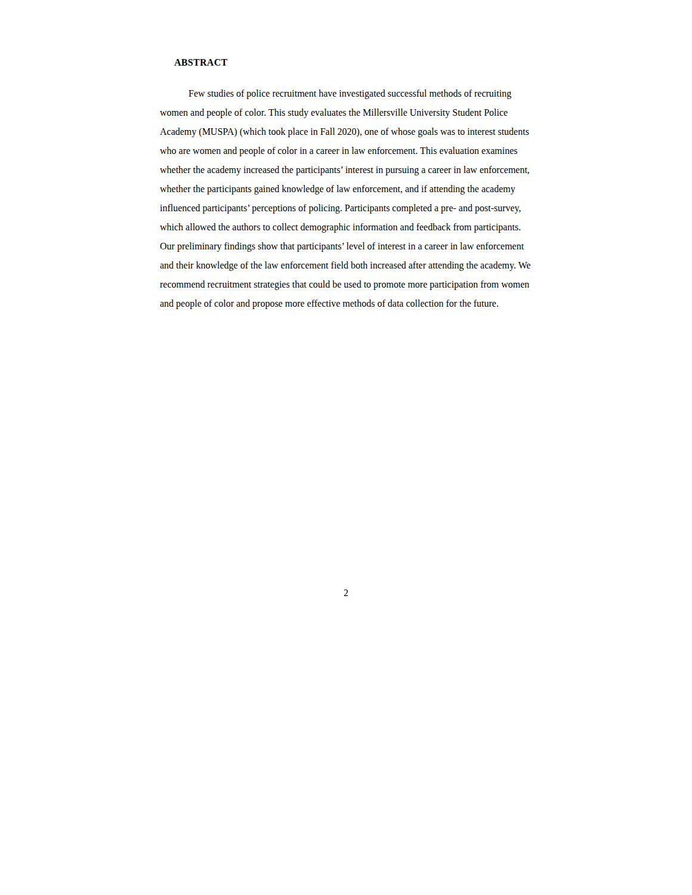ABSTRACT
Few studies of police recruitment have investigated successful methods of recruiting women and people of color. This study evaluates the Millersville University Student Police Academy (MUSPA) (which took place in Fall 2020), one of whose goals was to interest students who are women and people of color in a career in law enforcement. This evaluation examines whether the academy increased the participants’ interest in pursuing a career in law enforcement, whether the participants gained knowledge of law enforcement, and if attending the academy influenced participants’ perceptions of policing. Participants completed a pre- and post-survey, which allowed the authors to collect demographic information and feedback from participants. Our preliminary findings show that participants’ level of interest in a career in law enforcement and their knowledge of the law enforcement field both increased after attending the academy. We recommend recruitment strategies that could be used to promote more participation from women and people of color and propose more effective methods of data collection for the future.
2